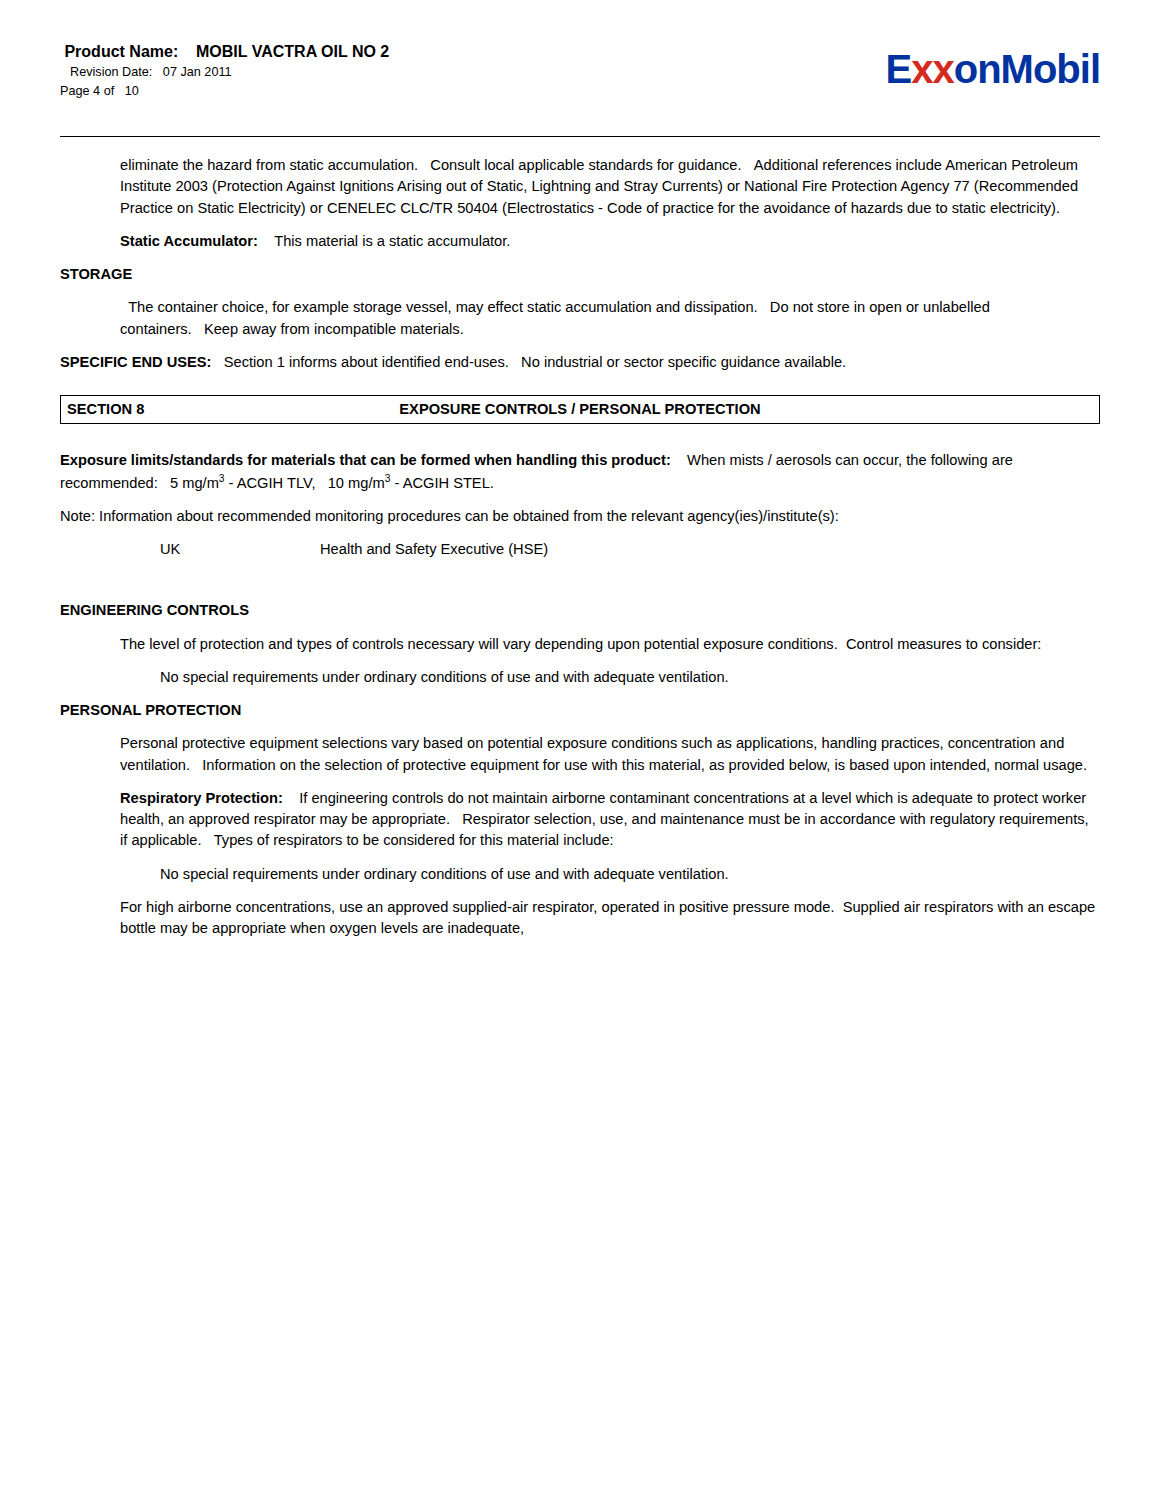Exx onMobil
Product Name: MOBIL VACTRA OIL NO 2
Revision Date: 07 Jan 2011
Page 4 of 10
eliminate the hazard from static accumulation. Consult local applicable standards for guidance. Additional references include American Petroleum Institute 2003 (Protection Against Ignitions Arising out of Static, Lightning and Stray Currents) or National Fire Protection Agency 77 (Recommended Practice on Static Electricity) or CENELEC CLC/TR 50404 (Electrostatics - Code of practice for the avoidance of hazards due to static electricity).
Static Accumulator: This material is a static accumulator.
STORAGE
The container choice, for example storage vessel, may effect static accumulation and dissipation. Do not store in open or unlabelled containers. Keep away from incompatible materials.
SPECIFIC END USES: Section 1 informs about identified end-uses. No industrial or sector specific guidance available.
SECTION 8 EXPOSURE CONTROLS / PERSONAL PROTECTION
Exposure limits/standards for materials that can be formed when handling this product: When mists / aerosols can occur, the following are recommended: 5 mg/m3 - ACGIH TLV, 10 mg/m3 - ACGIH STEL.
Note: Information about recommended monitoring procedures can be obtained from the relevant agency(ies)/institute(s):
UKHealth and Safety Executive (HSE)
ENGINEERING CONTROLS
The level of protection and types of controls necessary will vary depending upon potential exposure conditions. Control measures to consider:
No special requirements under ordinary conditions of use and with adequate ventilation.
PERSONAL PROTECTION
Personal protective equipment selections vary based on potential exposure conditions such as applications, handling practices, concentration and ventilation. Information on the selection of protective equipment for use with this material, as provided below, is based upon intended, normal usage.
Respiratory Protection: If engineering controls do not maintain airborne contaminant concentrations at a level which is adequate to protect worker health, an approved respirator may be appropriate. Respirator selection, use, and maintenance must be in accordance with regulatory requirements, if applicable. Types of respirators to be considered for this material include:
No special requirements under ordinary conditions of use and with adequate ventilation.
For high airborne concentrations, use an approved supplied-air respirator, operated in positive pressure mode. Supplied air respirators with an escape bottle may be appropriate when oxygen levels are inadequate,